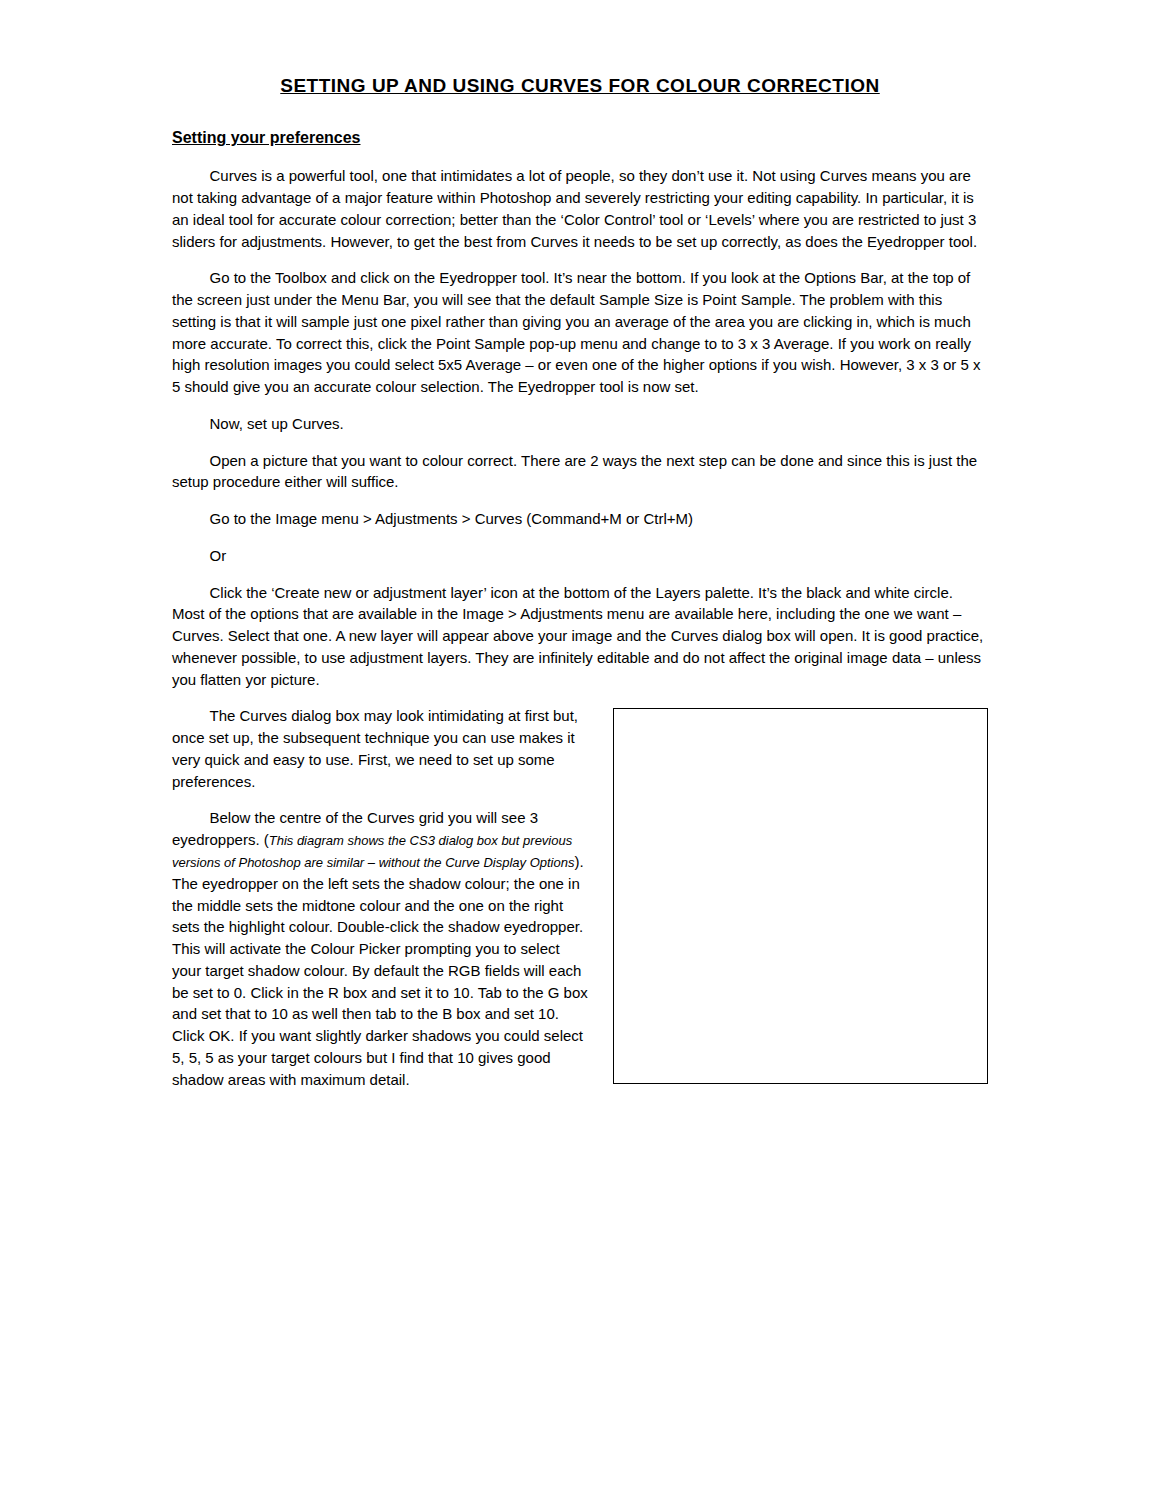SETTING UP AND USING CURVES FOR COLOUR CORRECTION
Setting your preferences
Curves is a powerful tool, one that intimidates a lot of people, so they don’t use it. Not using Curves means you are not taking advantage of a major feature within Photoshop and severely restricting your editing capability. In particular, it is an ideal tool for accurate colour correction; better than the ‘Color Control’ tool or ‘Levels’ where you are restricted to just 3 sliders for adjustments. However, to get the best from Curves it needs to be set up correctly, as does the Eyedropper tool.
Go to the Toolbox and click on the Eyedropper tool. It’s near the bottom. If you look at the Options Bar, at the top of the screen just under the Menu Bar, you will see that the default Sample Size is Point Sample. The problem with this setting is that it will sample just one pixel rather than giving you an average of the area you are clicking in, which is much more accurate. To correct this, click the Point Sample pop-up menu and change to to 3 x 3 Average. If you work on really high resolution images you could select 5x5 Average – or even one of the higher options if you wish. However, 3 x 3 or 5 x 5 should give you an accurate colour selection. The Eyedropper tool is now set.
Now, set up Curves.
Open a picture that you want to colour correct. There are 2 ways the next step can be done and since this is just the setup procedure either will suffice.
Go to the Image menu > Adjustments > Curves (Command+M or Ctrl+M)
Or
Click the ‘Create new or adjustment layer’ icon at the bottom of the Layers palette. It’s the black and white circle. Most of the options that are available in the Image > Adjustments menu are available here, including the one we want – Curves. Select that one. A new layer will appear above your image and the Curves dialog box will open. It is good practice, whenever possible, to use adjustment layers. They are infinitely editable and do not affect the original image data – unless you flatten yor picture.
The Curves dialog box may look intimidating at first but, once set up, the subsequent technique you can use makes it very quick and easy to use. First, we need to set up some preferences.
Below the centre of the Curves grid you will see 3 eyedroppers. (This diagram shows the CS3 dialog box but previous versions of Photoshop are similar – without the Curve Display Options). The eyedropper on the left sets the shadow colour; the one in the middle sets the midtone colour and the one on the right sets the highlight colour. Double-click the shadow eyedropper. This will activate the Colour Picker prompting you to select your target shadow colour. By default the RGB fields will each be set to 0. Click in the R box and set it to 10. Tab to the G box and set that to 10 as well then tab to the B box and set 10. Click OK. If you want slightly darker shadows you could select 5, 5, 5 as your target colours but I find that 10 gives good shadow areas with maximum detail.